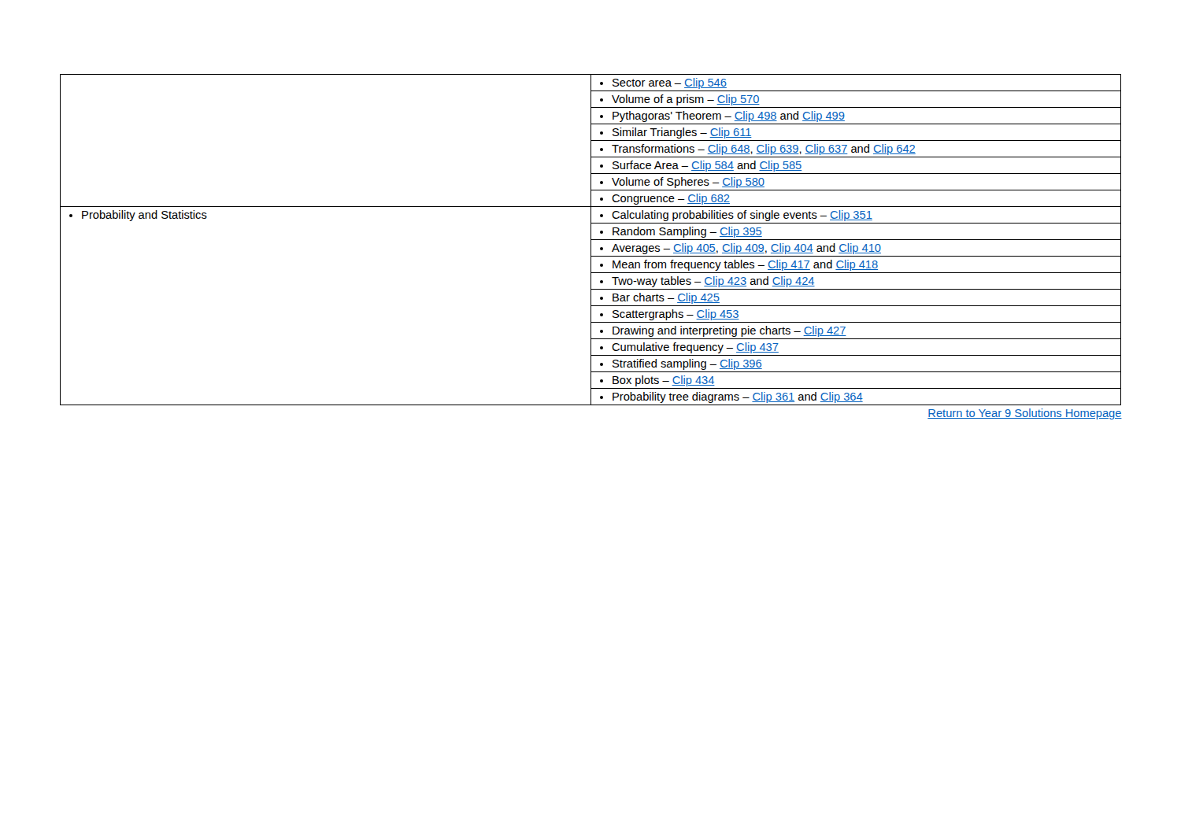| | Sector area – Clip 546 |
| Volume of a prism – Clip 570 |
| Pythagoras' Theorem – Clip 498 and Clip 499 |
| Similar Triangles – Clip 611 |
| Transformations – Clip 648 , Clip 639 , Clip 637 and Clip 642 |
| Surface Area – Clip 584 and Clip 585 |
| Volume of Spheres – Clip 580 |
| Congruence – Clip 682 |
| Probability and Statistics | Calculating probabilities of single events – Clip 351 |
| Random Sampling – Clip 395 |
| Averages – Clip 405 , Clip 409 , Clip 404 and Clip 410 |
| Mean from frequency tables – Clip 417 and Clip 418 |
| Two-way tables – Clip 423 and Clip 424 |
| Bar charts – Clip 425 |
| Scattergraphs – Clip 453 |
| Drawing and interpreting pie charts – Clip 427 |
| Cumulative frequency – Clip 437 |
| Stratified sampling – Clip 396 |
| Box plots – Clip 434 |
| Probability tree diagrams – Clip 361 and Clip 364 |
Return to Year 9 Solutions Homepage